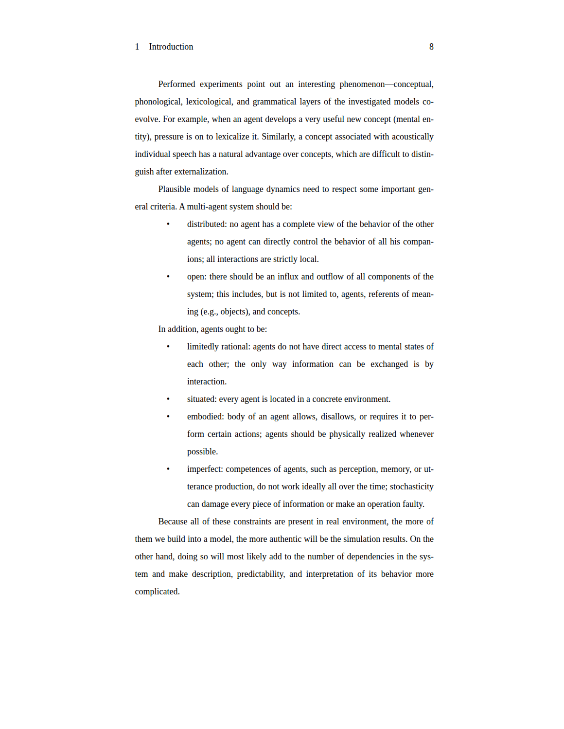1 Introduction 8
Performed experiments point out an interesting phenomenon—conceptual, phonological, lexicological, and grammatical layers of the investigated models co-evolve. For example, when an agent develops a very useful new concept (mental entity), pressure is on to lexicalize it. Similarly, a concept associated with acoustically individual speech has a natural advantage over concepts, which are difficult to distinguish after externalization.
Plausible models of language dynamics need to respect some important general criteria. A multi-agent system should be:
distributed: no agent has a complete view of the behavior of the other agents; no agent can directly control the behavior of all his companions; all interactions are strictly local.
open: there should be an influx and outflow of all components of the system; this includes, but is not limited to, agents, referents of meaning (e.g., objects), and concepts.
In addition, agents ought to be:
limitedly rational: agents do not have direct access to mental states of each other; the only way information can be exchanged is by interaction.
situated: every agent is located in a concrete environment.
embodied: body of an agent allows, disallows, or requires it to perform certain actions; agents should be physically realized whenever possible.
imperfect: competences of agents, such as perception, memory, or utterance production, do not work ideally all over the time; stochasticity can damage every piece of information or make an operation faulty.
Because all of these constraints are present in real environment, the more of them we build into a model, the more authentic will be the simulation results. On the other hand, doing so will most likely add to the number of dependencies in the system and make description, predictability, and interpretation of its behavior more complicated.